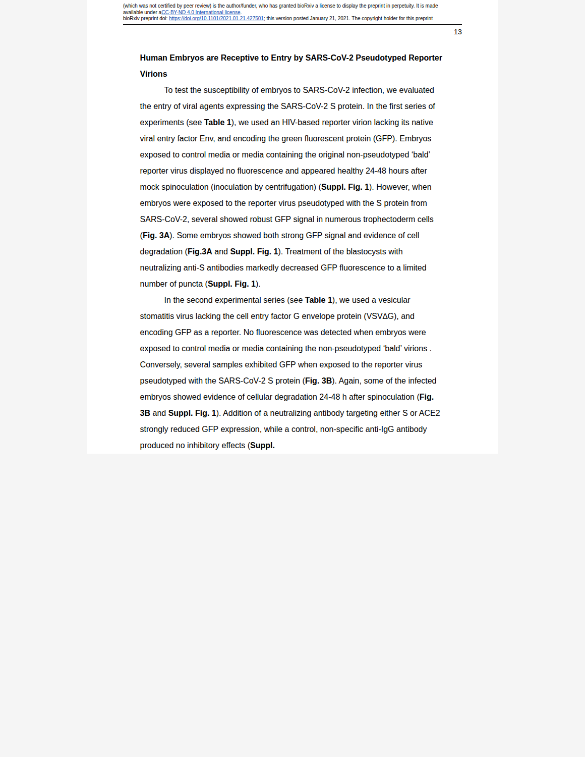(which was not certified by peer review) is the author/funder, who has granted bioRxiv a license to display the preprint in perpetuity. It is made
available under aCC-BY-ND 4.0 International license.
bioRxiv preprint doi: https://doi.org/10.1101/2021.01.21.427501; this version posted January 21, 2021. The copyright holder for this preprint
13
Human Embryos are Receptive to Entry by SARS-CoV-2 Pseudotyped Reporter Virions
To test the susceptibility of embryos to SARS-CoV-2 infection, we evaluated the entry of viral agents expressing the SARS-CoV-2 S protein. In the first series of experiments (see Table 1), we used an HIV-based reporter virion lacking its native viral entry factor Env, and encoding the green fluorescent protein (GFP). Embryos exposed to control media or media containing the original non-pseudotyped ‘bald’ reporter virus displayed no fluorescence and appeared healthy 24-48 hours after mock spinoculation (inoculation by centrifugation) (Suppl. Fig. 1). However, when embryos were exposed to the reporter virus pseudotyped with the S protein from SARS-CoV-2, several showed robust GFP signal in numerous trophectoderm cells (Fig. 3A). Some embryos showed both strong GFP signal and evidence of cell degradation (Fig.3A and Suppl. Fig. 1). Treatment of the blastocysts with neutralizing anti-S antibodies markedly decreased GFP fluorescence to a limited number of puncta (Suppl. Fig. 1).
In the second experimental series (see Table 1), we used a vesicular stomatitis virus lacking the cell entry factor G envelope protein (VSV∆G), and encoding GFP as a reporter. No fluorescence was detected when embryos were exposed to control media or media containing the non-pseudotyped ‘bald’ virions . Conversely, several samples exhibited GFP when exposed to the reporter virus pseudotyped with the SARS-CoV-2 S protein (Fig. 3B). Again, some of the infected embryos showed evidence of cellular degradation 24-48 h after spinoculation (Fig. 3B and Suppl. Fig. 1). Addition of a neutralizing antibody targeting either S or ACE2 strongly reduced GFP expression, while a control, non-specific anti-IgG antibody produced no inhibitory effects (Suppl.